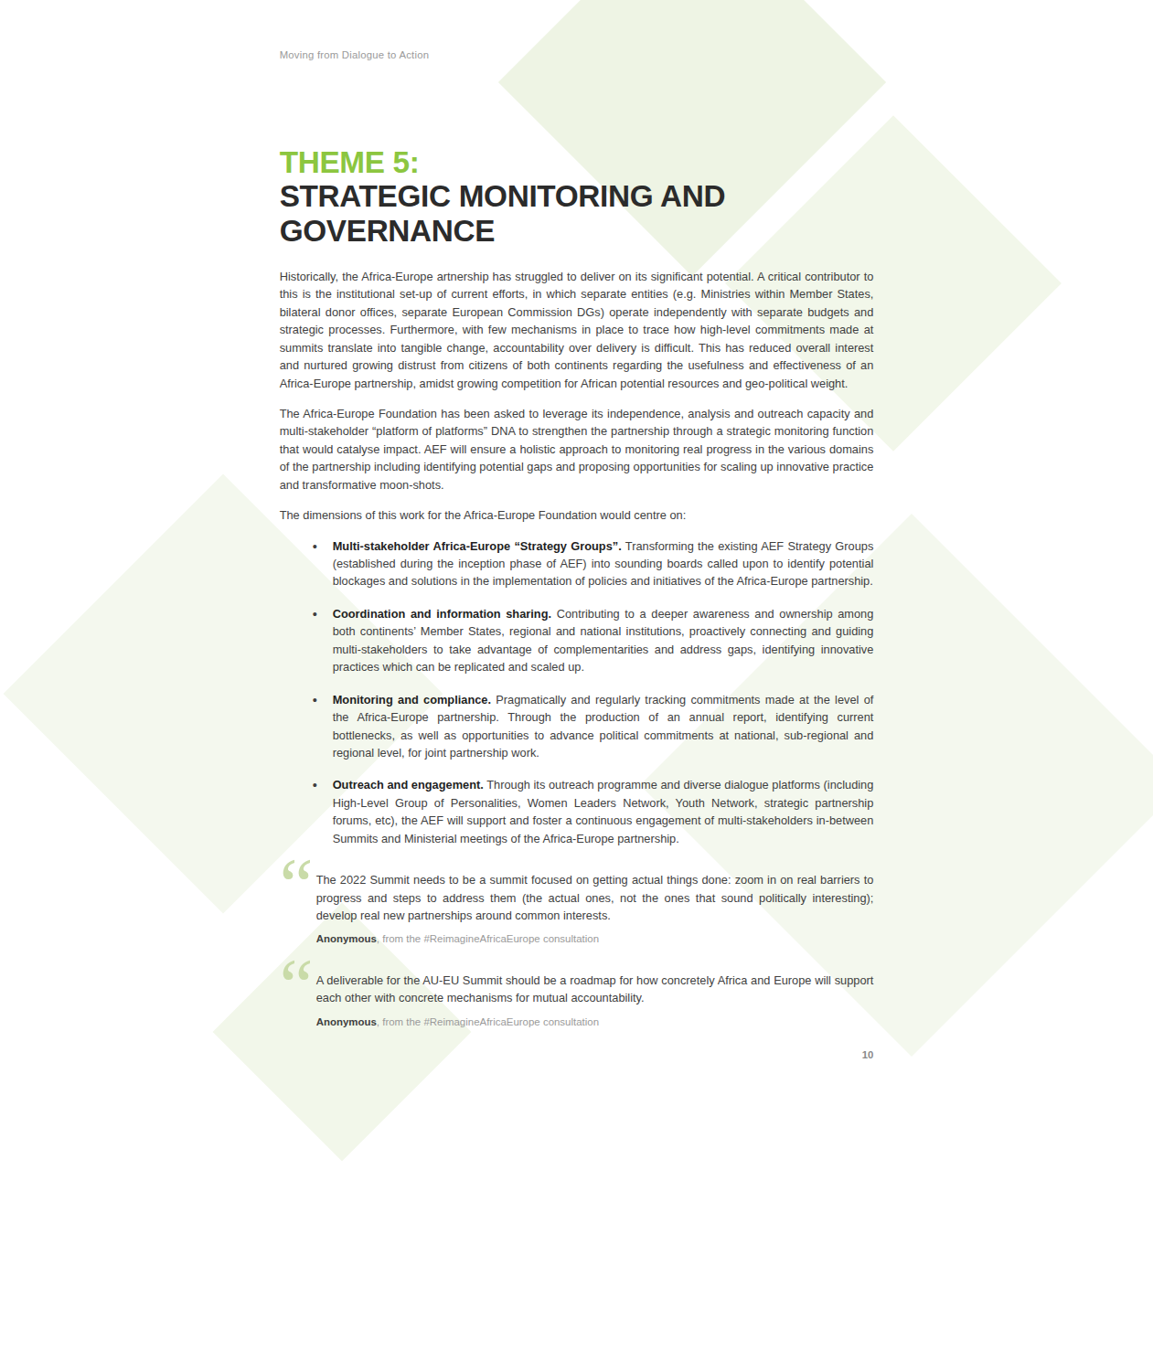Moving from Dialogue to Action
THEME 5: STRATEGIC MONITORING AND GOVERNANCE
Historically, the Africa-Europe artnership has struggled to deliver on its significant potential. A critical contributor to this is the institutional set-up of current efforts, in which separate entities (e.g. Ministries within Member States, bilateral donor offices, separate European Commission DGs) operate independently with separate budgets and strategic processes. Furthermore, with few mechanisms in place to trace how high-level commitments made at summits translate into tangible change, accountability over delivery is difficult. This has reduced overall interest and nurtured growing distrust from citizens of both continents regarding the usefulness and effectiveness of an Africa-Europe partnership, amidst growing competition for African potential resources and geo-political weight.
The Africa-Europe Foundation has been asked to leverage its independence, analysis and outreach capacity and multi-stakeholder “platform of platforms” DNA to strengthen the partnership through a strategic monitoring function that would catalyse impact. AEF will ensure a holistic approach to monitoring real progress in the various domains of the partnership including identifying potential gaps and proposing opportunities for scaling up innovative practice and transformative moon-shots.
The dimensions of this work for the Africa-Europe Foundation would centre on:
Multi-stakeholder Africa-Europe “Strategy Groups”. Transforming the existing AEF Strategy Groups (established during the inception phase of AEF) into sounding boards called upon to identify potential blockages and solutions in the implementation of policies and initiatives of the Africa-Europe partnership.
Coordination and information sharing. Contributing to a deeper awareness and ownership among both continents’ Member States, regional and national institutions, proactively connecting and guiding multi-stakeholders to take advantage of complementarities and address gaps, identifying innovative practices which can be replicated and scaled up.
Monitoring and compliance. Pragmatically and regularly tracking commitments made at the level of the Africa-Europe partnership. Through the production of an annual report, identifying current bottlenecks, as well as opportunities to advance political commitments at national, sub-regional and regional level, for joint partnership work.
Outreach and engagement. Through its outreach programme and diverse dialogue platforms (including High-Level Group of Personalities, Women Leaders Network, Youth Network, strategic partnership forums, etc), the AEF will support and foster a continuous engagement of multi-stakeholders in-between Summits and Ministerial meetings of the Africa-Europe partnership.
The 2022 Summit needs to be a summit focused on getting actual things done: zoom in on real barriers to progress and steps to address them (the actual ones, not the ones that sound politically interesting); develop real new partnerships around common interests.
Anonymous, from the #ReimagineAfricaEurope consultation
A deliverable for the AU-EU Summit should be a roadmap for how concretely Africa and Europe will support each other with concrete mechanisms for mutual accountability.
Anonymous, from the #ReimagineAfricaEurope consultation
10